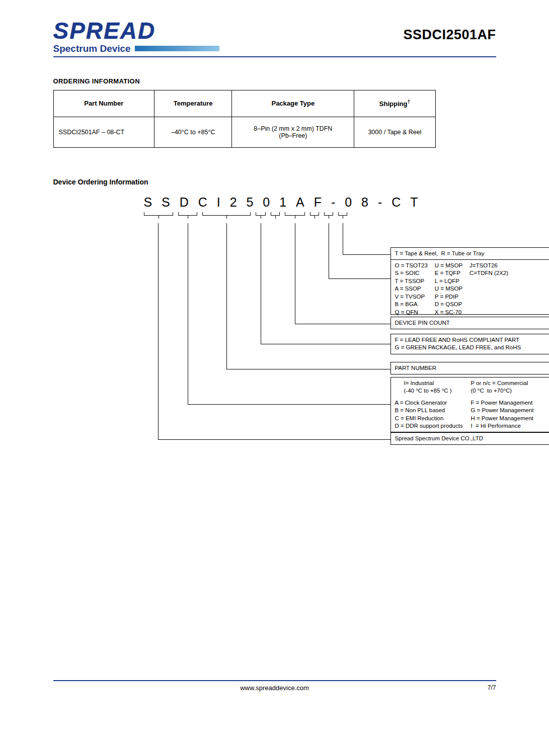SPREAD
Spectrum Device
SSDCI2501AF
ORDERING INFORMATION
| Part Number | Temperature | Package Type | Shipping † |
| --- | --- | --- | --- |
| SSDCI2501AF – 08-CT | –40°C to +85°C | 8–Pin (2 mm x 2 mm) TDFN (Pb–Free) | 3000 / Tape & Reel |
Device Ordering Information
S S D C I 2 5 0 1 A F - 0 8 - C T
T = Tape & Reel, R = Tube or Tray
| O = TSOT23 | U = MSOP | J=TSOT26 |
| S = SOIC | E = TQFP | C=TDFN (2X2) |
| T = TSSOP | L = LQFP | |
| A = SSOP | U = MSOP | |
| V = TVSOP | P = PDIP | |
| B = BGA | D = QSOP | |
| Q = QFN | X = SC-70 | |
DEVICE PIN COUNT
F = LEAD FREE AND RoHS COMPLIANT PART
G = GREEN PACKAGE, LEAD FREE, and RoHS
PART NUMBER
| I= Industrial | P or n/c = Commercial |
| (-40 °C to +85 °C ) | (0 °C to +70°C) |
| A = Clock Generator | F = Power Management |
| B = Non PLL based | G = Power Management |
| C = EMI Reduction | H = Power Management |
| D = DDR support products | I = Hi Performance |
| E = STD Zero Delay Buffer | J = Reserved |
Spread Spectrum Device CO.,LTD
www.spreaddevice.com 7/7